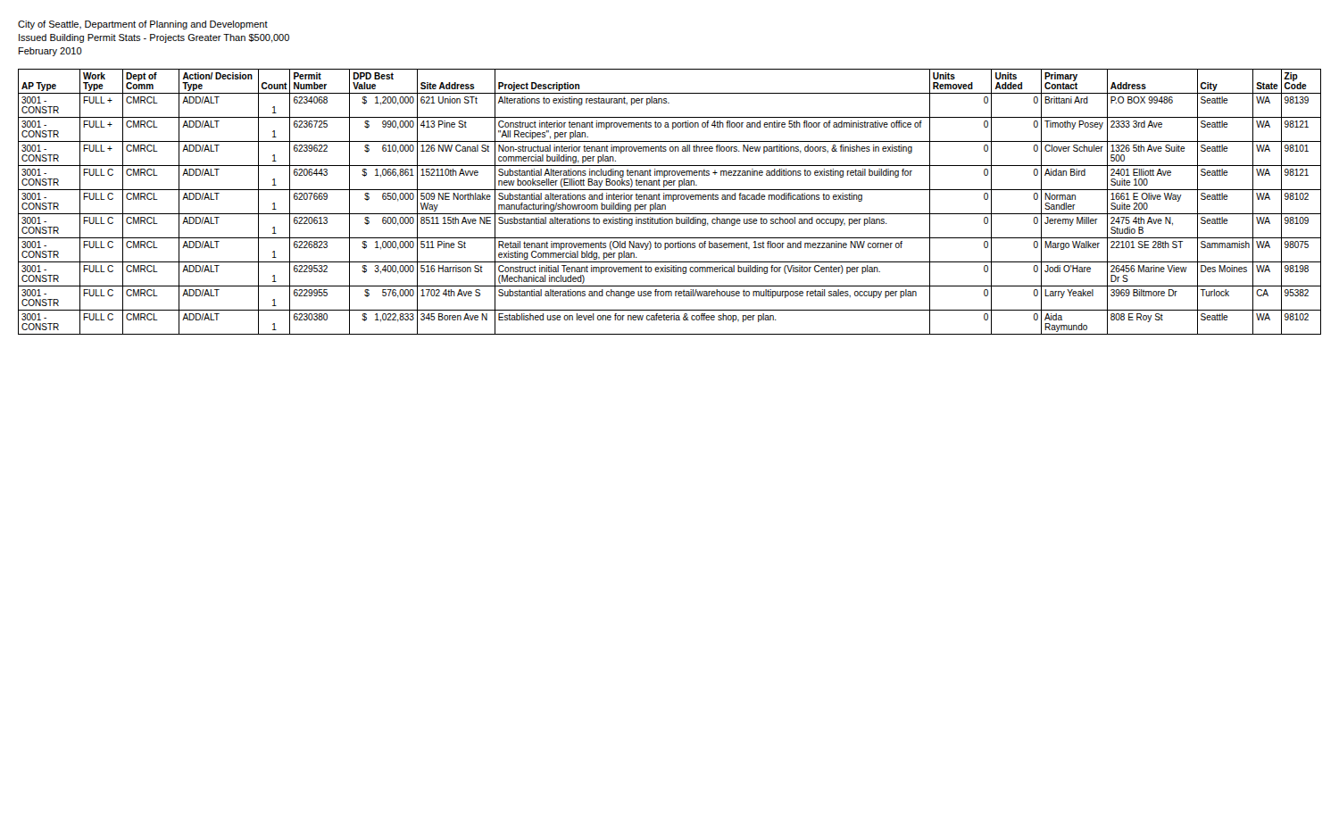City of Seattle, Department of Planning and Development
Issued Building Permit Stats - Projects Greater Than $500,000
February 2010
| AP Type | Work Type | Dept of Comm | Action/ Decision Type | Count | Permit Number | DPD Best Value | Site Address | Project Description | Units Removed | Units Added | Primary Contact | Address | City | State | Zip Code |
| --- | --- | --- | --- | --- | --- | --- | --- | --- | --- | --- | --- | --- | --- | --- | --- |
| 3001 - CONSTR | FULL + | CMRCL | ADD/ALT | 1 | 6234068 | $ 1,200,000 | 621 Union STt | Alterations to existing restaurant, per plans. | 0 | 0 | Brittani Ard | P.O BOX 99486 | Seattle | WA | 98139 |
| 3001 - CONSTR | FULL + | CMRCL | ADD/ALT | 1 | 6236725 | $ 990,000 | 413 Pine St | Construct interior tenant improvements to a portion of 4th floor and entire 5th floor of administrative office of "All Recipes", per plan. | 0 | 0 | Timothy Posey | 2333 3rd Ave | Seattle | WA | 98121 |
| 3001 - CONSTR | FULL + | CMRCL | ADD/ALT | 1 | 6239622 | $ 610,000 | 126 NW Canal St | Non-structual interior tenant improvements on all three floors. New partitions, doors, & finishes in existing commercial building, per plan. | 0 | 0 | Clover Schuler | 1326 5th Ave Suite 500 | Seattle | WA | 98101 |
| 3001 - CONSTR | FULL C | CMRCL | ADD/ALT | 1 | 6206443 | $ 1,066,861 | 152110th Avve | Substantial Alterations including tenant improvements + mezzanine additions to existing retail building for new bookseller (Elliott Bay Books) tenant per plan. | 0 | 0 | Aidan Bird | 2401 Elliott Ave Suite 100 | Seattle | WA | 98121 |
| 3001 - CONSTR | FULL C | CMRCL | ADD/ALT | 1 | 6207669 | $ 650,000 | 509 NE Northlake Way | Substantial alterations and interior tenant improvements and facade modifications to existing manufacturing/showroom building per plan | 0 | 0 | Norman Sandler | 1661 E Olive Way Suite 200 | Seattle | WA | 98102 |
| 3001 - CONSTR | FULL C | CMRCL | ADD/ALT | 1 | 6220613 | $ 600,000 | 8511 15th Ave NE | Susbstantial alterations to existing institution building, change use to school and occupy, per plans. | 0 | 0 | Jeremy Miller | 2475 4th Ave N, Studio B | Seattle | WA | 98109 |
| 3001 - CONSTR | FULL C | CMRCL | ADD/ALT | 1 | 6226823 | $ 1,000,000 | 511 Pine St | Retail tenant improvements (Old Navy) to portions of basement, 1st floor and mezzanine NW corner of existing Commercial bldg, per plan. | 0 | 0 | Margo Walker | 22101 SE 28th ST | Sammamish | WA | 98075 |
| 3001 - CONSTR | FULL C | CMRCL | ADD/ALT | 1 | 6229532 | $ 3,400,000 | 516 Harrison St | Construct initial Tenant improvement to exisiting commerical building for (Visitor Center) per plan. (Mechanical included) | 0 | 0 | Jodi O'Hare | 26456 Marine View Dr S | Des Moines | WA | 98198 |
| 3001 - CONSTR | FULL C | CMRCL | ADD/ALT | 1 | 6229955 | $ 576,000 | 1702 4th Ave S | Substantial alterations and change use from retail/warehouse to multipurpose retail sales, occupy per plan | 0 | 0 | Larry Yeakel | 3969 Biltmore Dr | Turlock | CA | 95382 |
| 3001 - CONSTR | FULL C | CMRCL | ADD/ALT | 1 | 6230380 | $ 1,022,833 | 345 Boren Ave N | Established use on level one for new cafeteria & coffee shop, per plan. | 0 | 0 | Aida Raymundo | 808 E Roy St | Seattle | WA | 98102 |